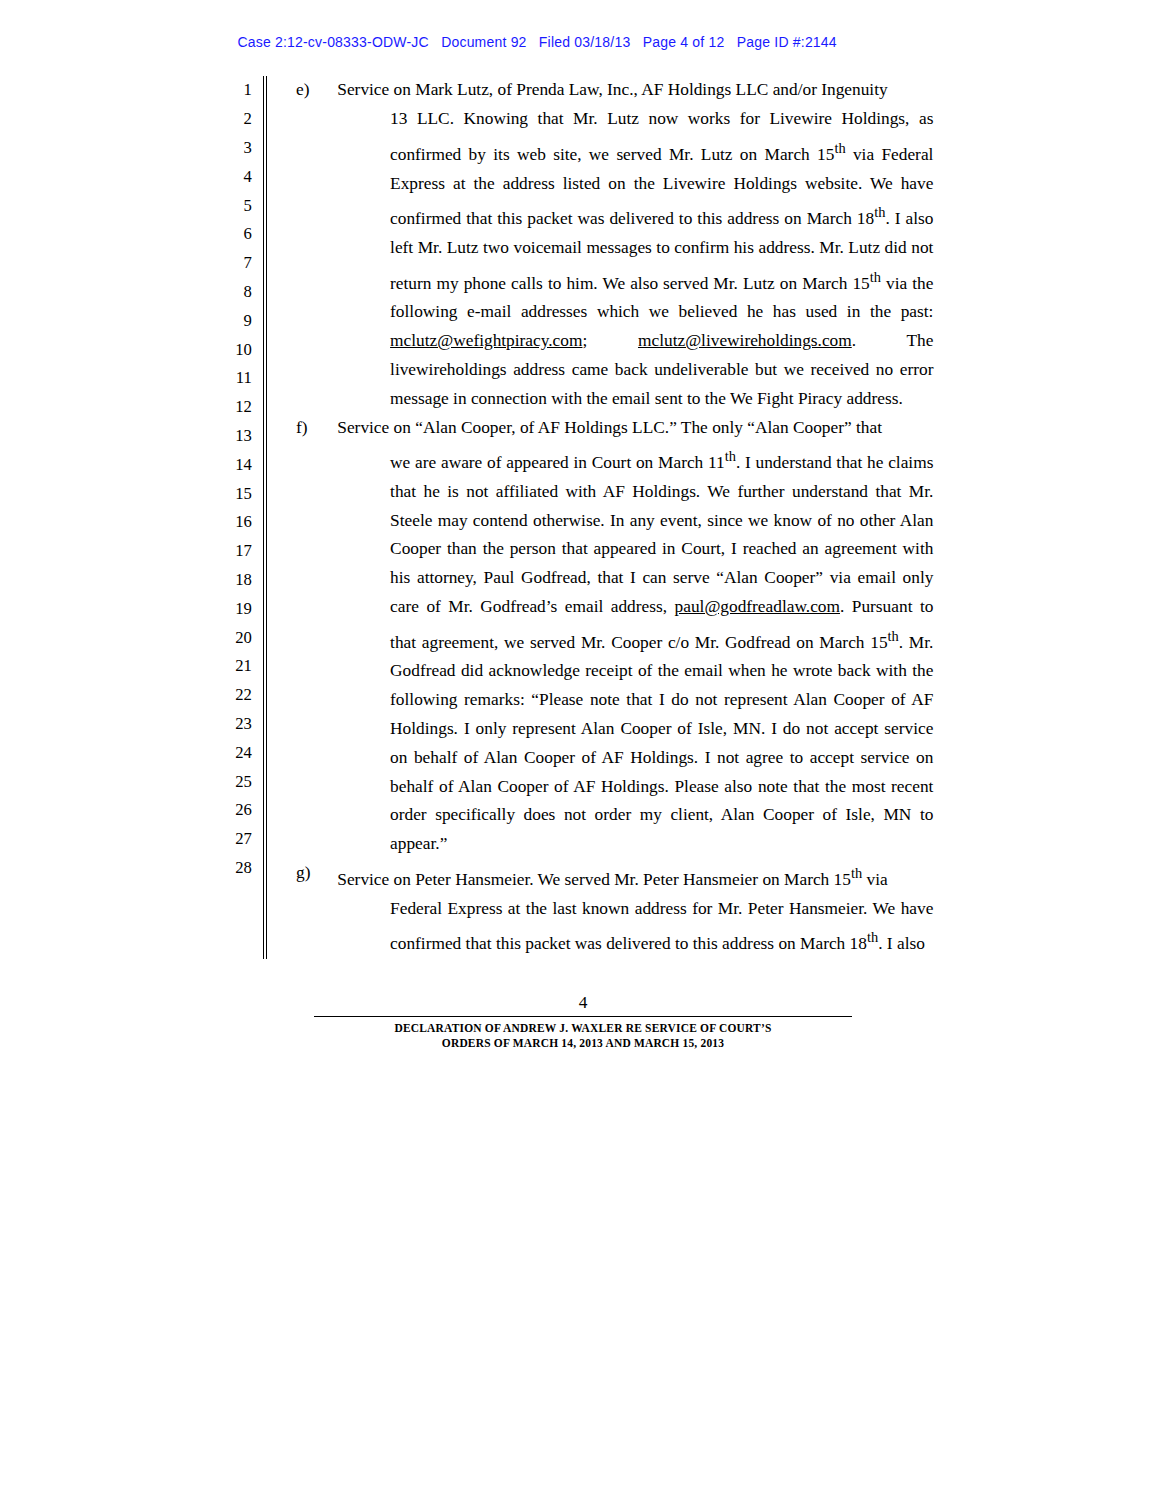Case 2:12-cv-08333-ODW-JC Document 92 Filed 03/18/13 Page 4 of 12 Page ID #:2144
1
2
3
4
5
6
7
8
9
10
11
12
13
14
15
16
17
18
19
20
21
22
23
24
25
26
27
28
e)
Service on Mark Lutz, of Prenda Law, Inc., AF Holdings LLC and/or Ingenuity
13 LLC. Knowing that Mr. Lutz now works for Livewire Holdings, as confirmed by its web site, we served Mr. Lutz on March 15th via Federal Express at the address listed on the Livewire Holdings website. We have confirmed that this packet was delivered to this address on March 18th. I also left Mr. Lutz two voicemail messages to confirm his address. Mr. Lutz did not return my phone calls to him. We also served Mr. Lutz on March 15th via the following e-mail addresses which we believed he has used in the past: mclutz@wefightpiracy.com; mclutz@livewireholdings.com. The livewireholdings address came back undeliverable but we received no error message in connection with the email sent to the We Fight Piracy address.
f)
Service on “Alan Cooper, of AF Holdings LLC.” The only “Alan Cooper” that
we are aware of appeared in Court on March 11th. I understand that he claims that he is not affiliated with AF Holdings. We further understand that Mr. Steele may contend otherwise. In any event, since we know of no other Alan Cooper than the person that appeared in Court, I reached an agreement with his attorney, Paul Godfread, that I can serve “Alan Cooper” via email only care of Mr. Godfread’s email address, paul@godfreadlaw.com. Pursuant to that agreement, we served Mr. Cooper c/o Mr. Godfread on March 15th. Mr. Godfread did acknowledge receipt of the email when he wrote back with the following remarks: “Please note that I do not represent Alan Cooper of AF Holdings. I only represent Alan Cooper of Isle, MN. I do not accept service on behalf of Alan Cooper of AF Holdings. I not agree to accept service on behalf of Alan Cooper of AF Holdings. Please also note that the most recent order specifically does not order my client, Alan Cooper of Isle, MN to appear.”
g)
Service on Peter Hansmeier. We served Mr. Peter Hansmeier on March 15th via
Federal Express at the last known address for Mr. Peter Hansmeier. We have confirmed that this packet was delivered to this address on March 18th. I also
4
DECLARATION OF ANDREW J. WAXLER RE SERVICE OF COURT’S
ORDERS OF MARCH 14, 2013 AND MARCH 15, 2013